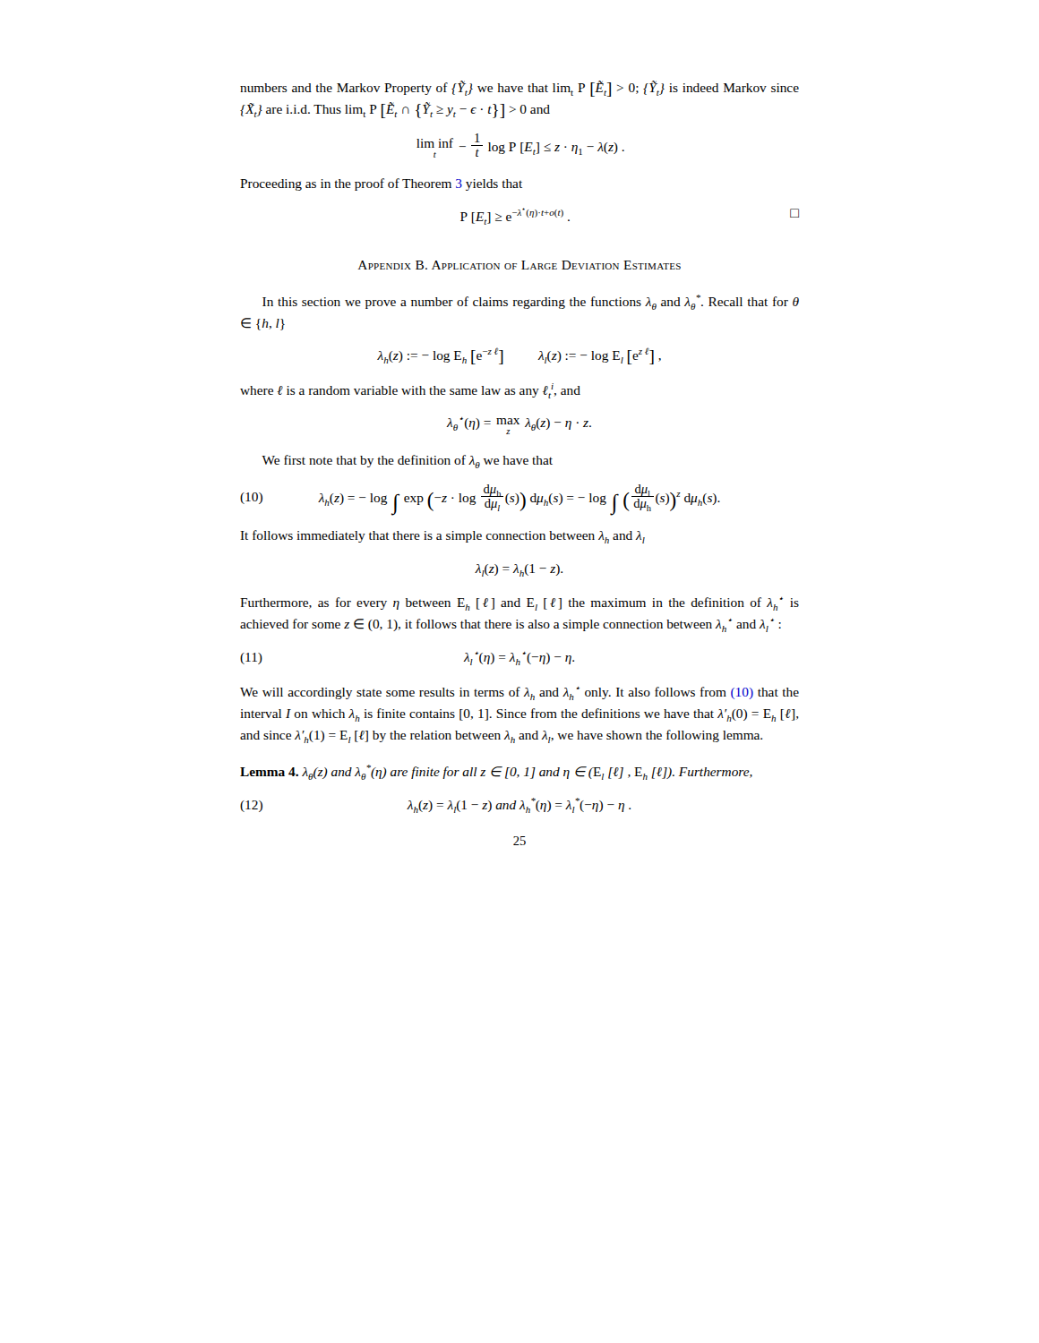numbers and the Markov Property of {Ỹt} we have that limt P [Ẽt] > 0; {Ỹt} is indeed Markov since {X̃t} are i.i.d. Thus limt P [Ẽt ∩ {Ỹt ≥ yt − ϵ · t}] > 0 and
lim inf t − 1 t log P [Et] ≤ z · η1 − λ(z) .
Proceeding as in the proof of Theorem 3 yields that
P [Et] ≥ e−λ⋆(η)·t+o(t) . □
Appendix B. Application of Large Deviation Estimates
In this section we prove a number of claims regarding the functions λθ and λθ*. Recall that for θ ∈ {h, l}
λh(z) := − log Eh [e−z ℓ] λl(z) := − log El [ez ℓ] ,
where ℓ is a random variable with the same law as any ℓti, and
λθ⋆(η) = max z λθ(z) − η · z.
We first note that by the definition of λθ we have that
(10)
λh(z) = − log ∫ exp (−z · log dμh dμl(s)) dμh(s) = − log ∫ (dμl dμh(s))z dμh(s).
It follows immediately that there is a simple connection between λh and λl
λl(z) = λh(1 − z).
Furthermore, as for every η between Eh [ℓ] and El [ℓ] the maximum in the definition of λh⋆ is achieved for some z ∈ (0, 1), it follows that there is also a simple connection between λh⋆ and λl⋆ :
(11)
λl⋆(η) = λh⋆(−η) − η.
We will accordingly state some results in terms of λh and λh⋆ only. It also follows from (10) that the interval I on which λh is finite contains [0, 1]. Since from the definitions we have that λ′h(0) = Eh [ℓ], and since λ′h(1) = El [ℓ] by the relation between λh and λl, we have shown the following lemma.
Lemma 4. λθ(z) and λθ*(η) are finite for all z ∈ [0, 1] and η ∈ (El [ℓ] , Eh [ℓ]). Furthermore,
(12)
λh(z) = λl(1 − z) and λh*(η) = λl*(−η) − η .
25